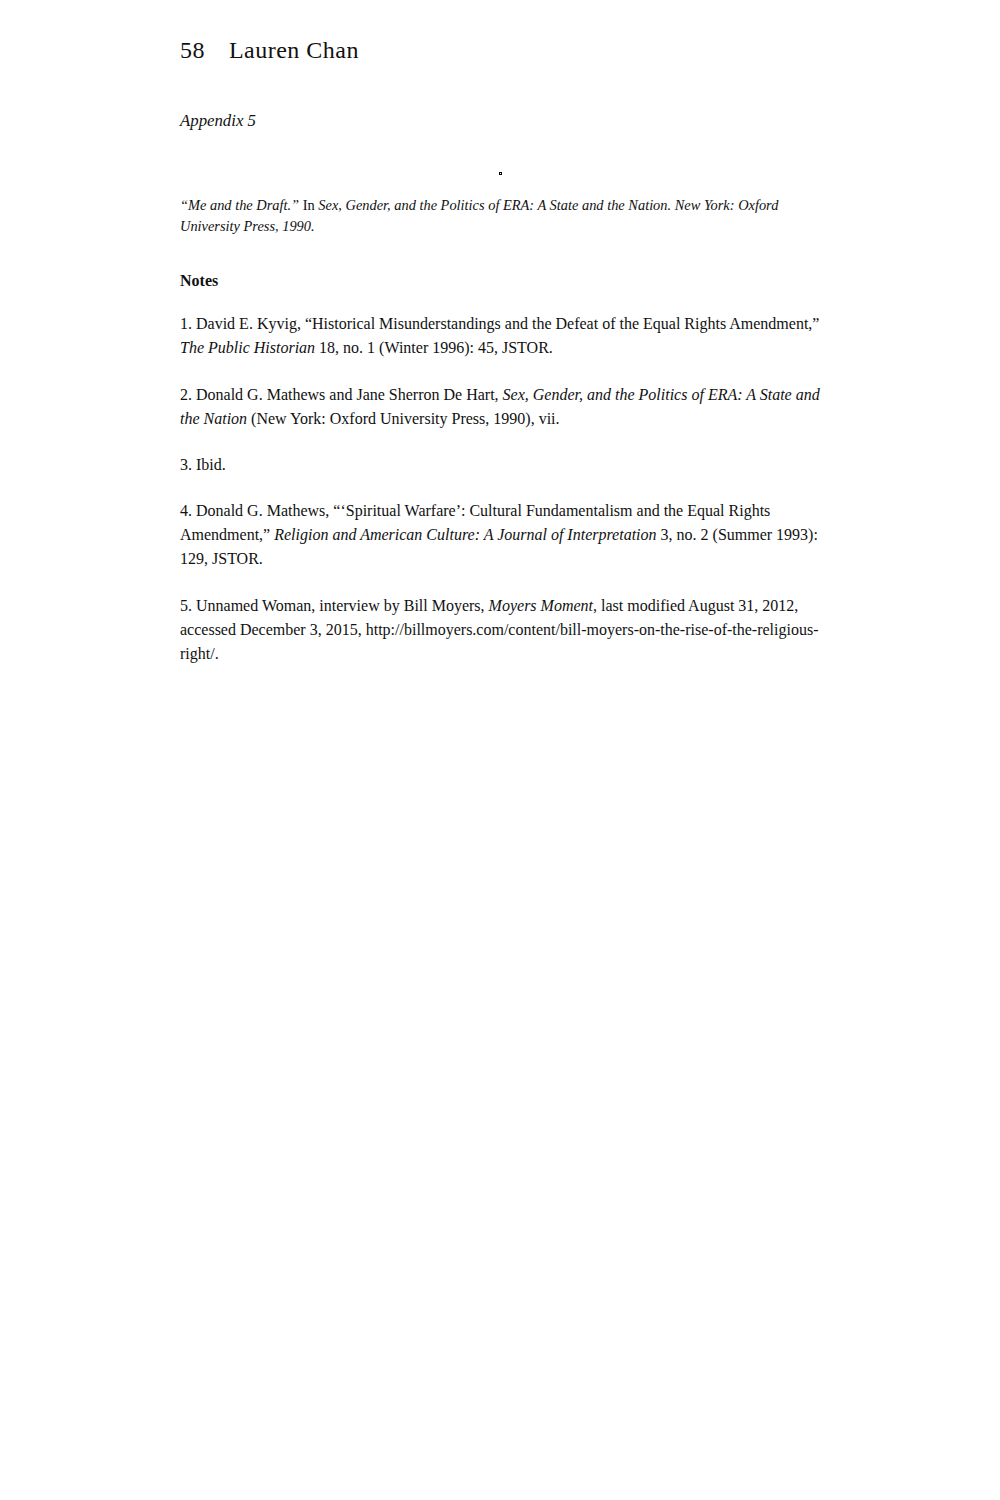58 Lauren Chan
Appendix 5
“Me and the Draft.” In Sex, Gender, and the Politics of ERA: A State and the Nation. New York: Oxford University Press, 1990.
Notes
David E. Kyvig, “Historical Misunderstandings and the Defeat of the Equal Rights Amendment,” The Public Historian 18, no. 1 (Winter 1996): 45, JSTOR.
Donald G. Mathews and Jane Sherron De Hart, Sex, Gender, and the Politics of ERA: A State and the Nation (New York: Oxford University Press, 1990), vii.
Ibid.
Donald G. Mathews, “‘Spiritual Warfare’: Cultural Fundamentalism and the Equal Rights Amendment,” Religion and American Culture: A Journal of Interpretation 3, no. 2 (Summer 1993): 129, JSTOR.
Unnamed Woman, interview by Bill Moyers, Moyers Moment, last modified August 31, 2012, accessed December 3, 2015, http://billmoyers.com/content/bill-moyers-on-the-rise-of-the-religious-right/.